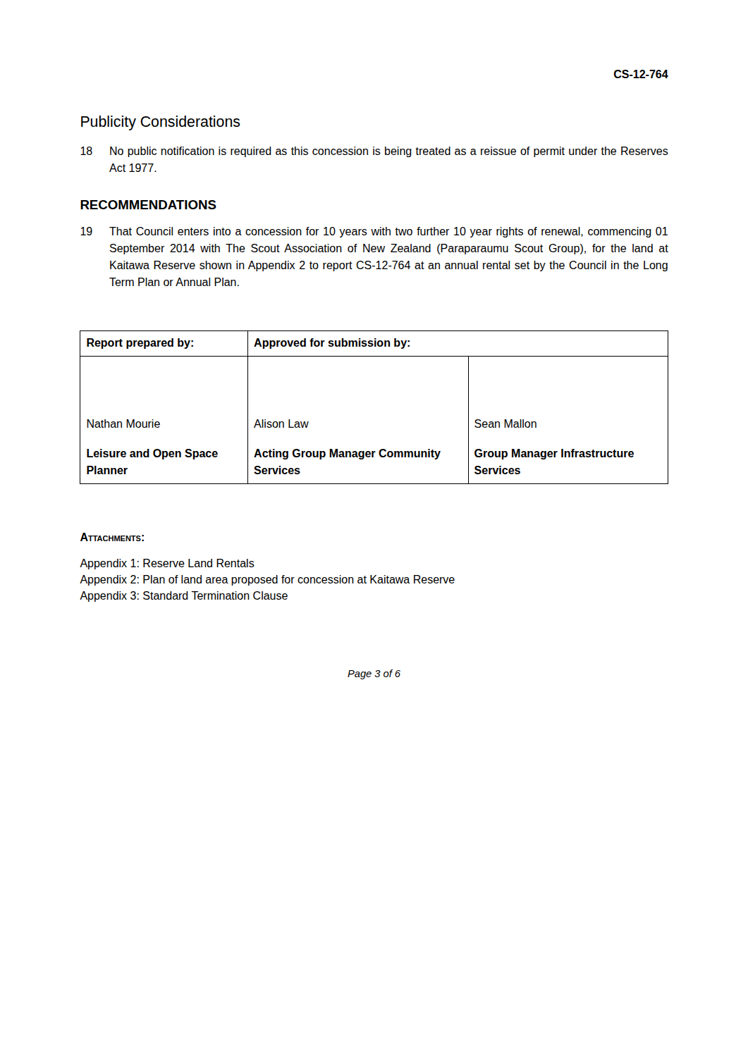CS-12-764
Publicity Considerations
18 No public notification is required as this concession is being treated as a reissue of permit under the Reserves Act 1977.
RECOMMENDATIONS
19 That Council enters into a concession for 10 years with two further 10 year rights of renewal, commencing 01 September 2014 with The Scout Association of New Zealand (Paraparaumu Scout Group), for the land at Kaitawa Reserve shown in Appendix 2 to report CS-12-764 at an annual rental set by the Council in the Long Term Plan or Annual Plan.
| Report prepared by: | Approved for submission by: |
| --- | --- |
| Nathan Mourie | Alison Law | Sean Mallon |
| Leisure and Open Space Planner | Acting Group Manager Community Services | Group Manager Infrastructure Services |
Attachments:
Appendix 1: Reserve Land Rentals
Appendix 2: Plan of land area proposed for concession at Kaitawa Reserve
Appendix 3: Standard Termination Clause
Page 3 of 6